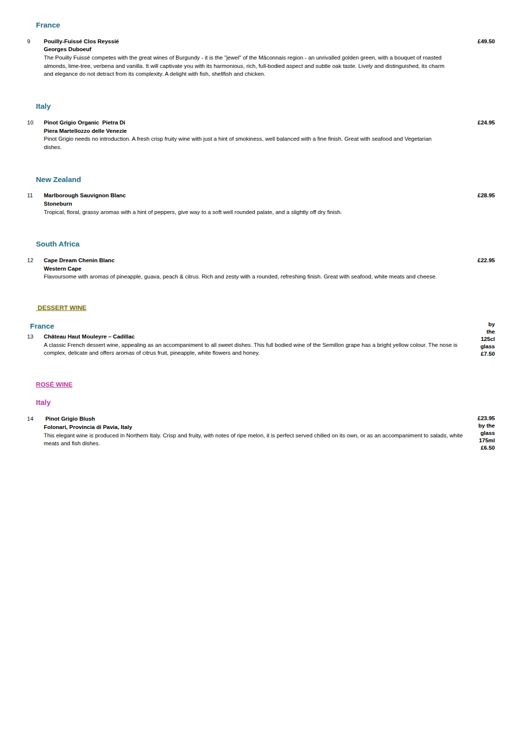France
| 9 | Pouilly-Fuissé Clos Reyssié Georges Duboeuf The Pouilly Fuissé competes with the great wines of Burgundy - it is the "jewel" of the Mâconnais region - an unrivalled golden green, with a bouquet of roasted almonds, lime-tree, verbena and vanilla. It will captivate you with its harmonious, rich, full-bodied aspect and subtle oak taste. Lively and distinguished, its charm and elegance do not detract from its complexity. A delight with fish, shellfish and chicken. | £49.50 |
Italy
| 10 | Pinot Grigio Organic Pietra Di Piera Martellozzo delle Venezie Pinot Grigio needs no introduction. A fresh crisp fruity wine with just a hint of smokiness, well balanced with a fine finish. Great with seafood and Vegetarian dishes. | £24.95 |
New Zealand
| 11 | Marlborough Sauvignon Blanc Stoneburn Tropical, floral, grassy aromas with a hint of peppers, give way to a soft well rounded palate, and a slightly off dry finish. | £28.95 |
South Africa
| 12 | Cape Dream Chenin Blanc Western Cape Flavoursome with aromas of pineapple, guava, peach & citrus. Rich and zesty with a rounded, refreshing finish. Great with seafood, white meats and cheese. | £22.95 |
DESSERT WINE
| France | by the 125cl glass £7.50 |
| 13 | Château Haut Mouleyre – Cadillac A classic French dessert wine, appealing as an accompaniment to all sweet dishes. This full bodied wine of the Semillon grape has a bright yellow colour. The nose is complex, delicate and offers aromas of citrus fruit, pineapple, white flowers and honey. |
ROSÉ WINE
Italy
| 14 | Pinot Grigio Blush Folonari, Provincia di Pavia, Italy This elegant wine is produced in Northern Italy. Crisp and fruity, with notes of ripe melon, it is perfect served chilled on its own, or as an accompaniment to salads, white meats and fish dishes. | £23.95 by the glass 175ml £6.50 |